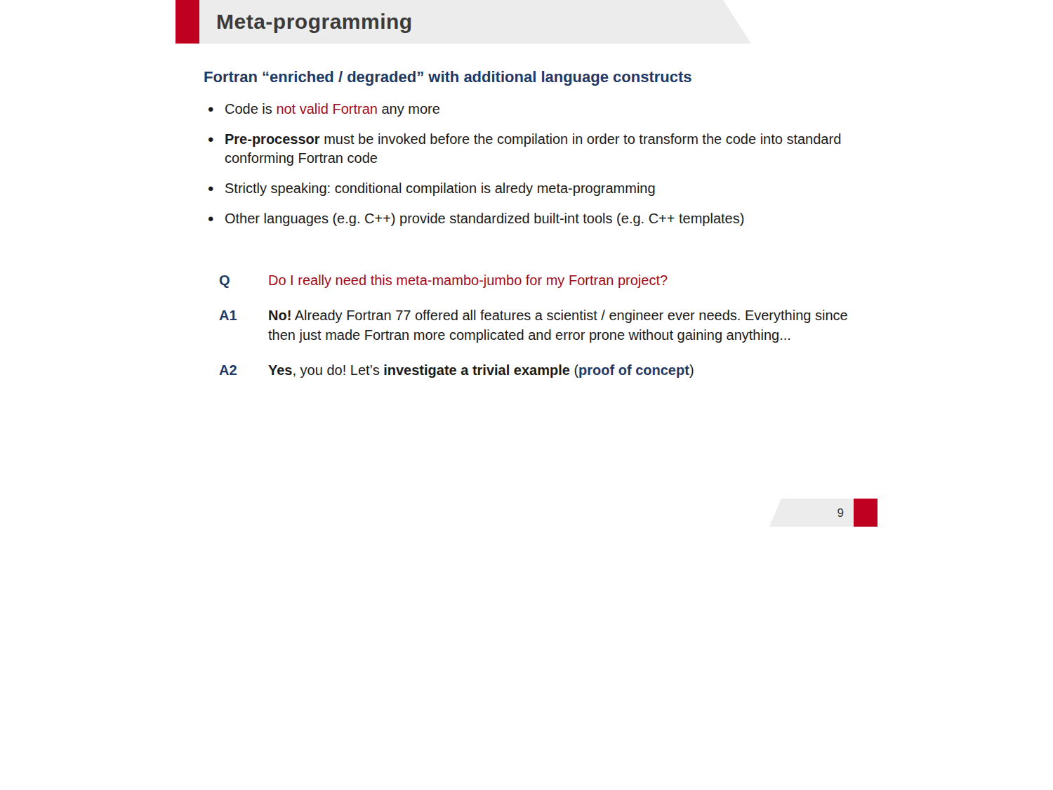Meta-programming
Fortran “enriched / degraded” with additional language constructs
Code is not valid Fortran any more
Pre-processor must be invoked before the compilation in order to transform the code into standard conforming Fortran code
Strictly speaking: conditional compilation is alredy meta-programming
Other languages (e.g. C++) provide standardized built-int tools (e.g. C++ templates)
| Q | Do I really need this meta-mambo-jumbo for my Fortran project? |
| A1 | No! Already Fortran 77 offered all features a scientist / engineer ever needs. Everything since then just made Fortran more complicated and error prone without gaining anything... |
| A2 | Yes , you do! Let’s investigate a trivial example ( proof of concept ) |
9